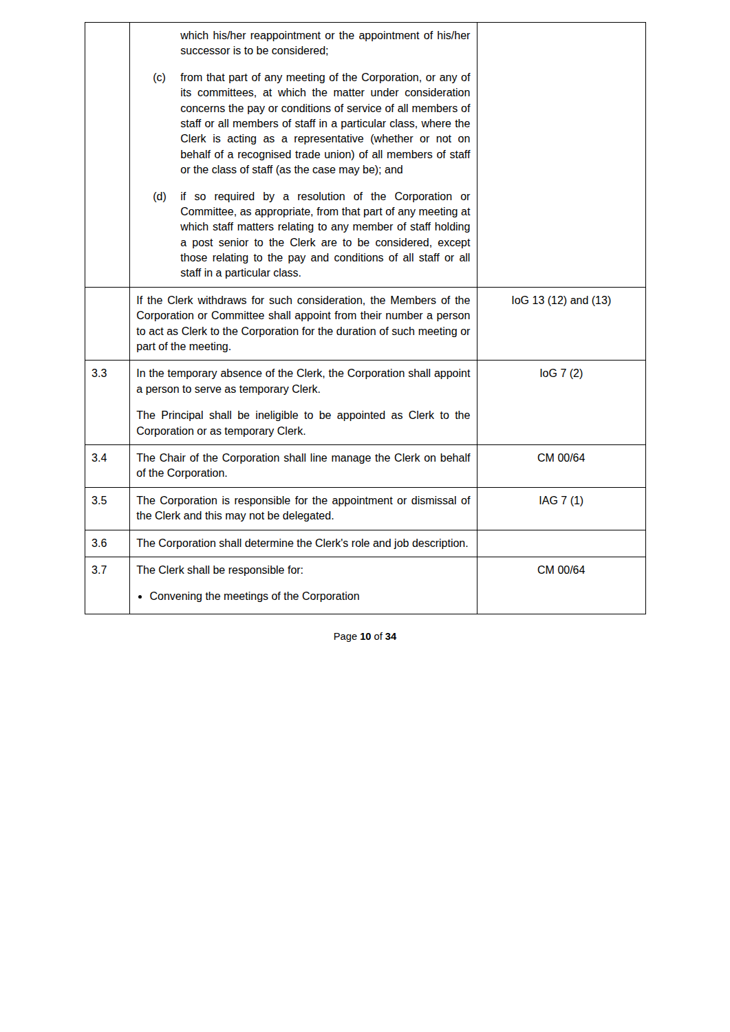| | which his/her reappointment or the appointment of his/her successor is to be considered; (c) from that part of any meeting of the Corporation, or any of its committees, at which the matter under consideration concerns the pay or conditions of service of all members of staff or all members of staff in a particular class, where the Clerk is acting as a representative (whether or not on behalf of a recognised trade union) of all members of staff or the class of staff (as the case may be); and (d) if so required by a resolution of the Corporation or Committee, as appropriate, from that part of any meeting at which staff matters relating to any member of staff holding a post senior to the Clerk are to be considered, except those relating to the pay and conditions of all staff or all staff in a particular class. | |
| | If the Clerk withdraws for such consideration, the Members of the Corporation or Committee shall appoint from their number a person to act as Clerk to the Corporation for the duration of such meeting or part of the meeting. | IoG 13 (12) and (13) |
| 3.3 | In the temporary absence of the Clerk, the Corporation shall appoint a person to serve as temporary Clerk. The Principal shall be ineligible to be appointed as Clerk to the Corporation or as temporary Clerk. | IoG 7 (2) |
| 3.4 | The Chair of the Corporation shall line manage the Clerk on behalf of the Corporation. | CM 00/64 |
| 3.5 | The Corporation is responsible for the appointment or dismissal of the Clerk and this may not be delegated. | IAG 7 (1) |
| 3.6 | The Corporation shall determine the Clerk's role and job description. | |
| 3.7 | The Clerk shall be responsible for: Convening the meetings of the Corporation | CM 00/64 |
Page 10 of 34